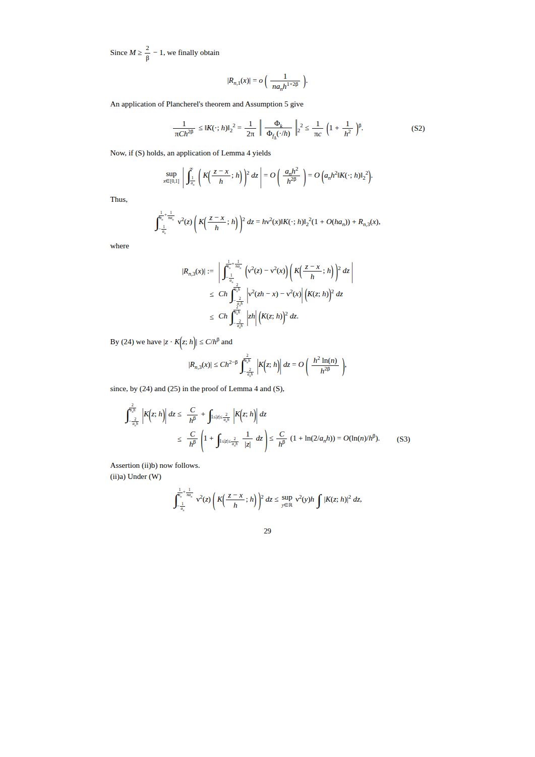Since M ≥ 2 β − 1, we finally obtain
|Rn,1(x)| = o ( 1 nanh1+2β ).
An application of Plancherel's theorem and Assumption 5 give
1 πCh2β ≤ ‖K(·; h)‖22 = 12π ‖ Φk ΦfΔ(·/h) ‖22 ≤ 1 πc (1 + 1 h2 )β.
(S2)
Now, if (S) holds, an application of Lemma 4 yields
sup x∈[0,1] | ∫∞1 an ( K(z − x h; h) )2 dz | = O ( anh2 h2β ) = O (anh2‖K(·; h)‖22).
Thus,
∫1 an+1 nan−1 an ν2(z) ( K(z − x h; h) )2 dz = hν2(x)‖K(·; h)‖22(1 + O(han)) + Rn,3(x),
where
|Rn,3(x)| :=
| ∫1 an+1 nan−1 an (ν2(z) − ν2(x)) ( K(z − x h; h) )2 dz |
≤
Ch ∫2 anh−2 anh |ν2(zh − x) − ν2(x)| (K(z; h))2 dz
≤
Ch ∫2 anh−2 anh |zh| (K(z; h))2 dz.
By (24) we have |z · K(z; h)| ≤ C/hβ and
|Rn,3(x)| ≤ Ch2−β ∫2 anh−2 anh |K(z; h)| dz = O ( h2 ln(n) h2β ),
since, by (24) and (25) in the proof of Lemma 4 and (S),
∫2 anh−2 anh |K(z; h)| dz ≤
Chβ + ∫ 1≤|z|≤2 anh |K(z; h)| dz
≤
Chβ (1 + ∫ 1≤|z|≤2 anh 1|z| dz ) ≤ Chβ (1 + ln(2/anh)) = O(ln(n)/hβ).
(S3)
Assertion (ii)b) now follows.
(ii)a) Under (W)
∫1 an+1 nan−1 an ν2(z) ( K(z − x h; h) )2 dz ≤ sup y∈ℝ ν2(y)h ∫ |K(z; h)|2 dz,
29